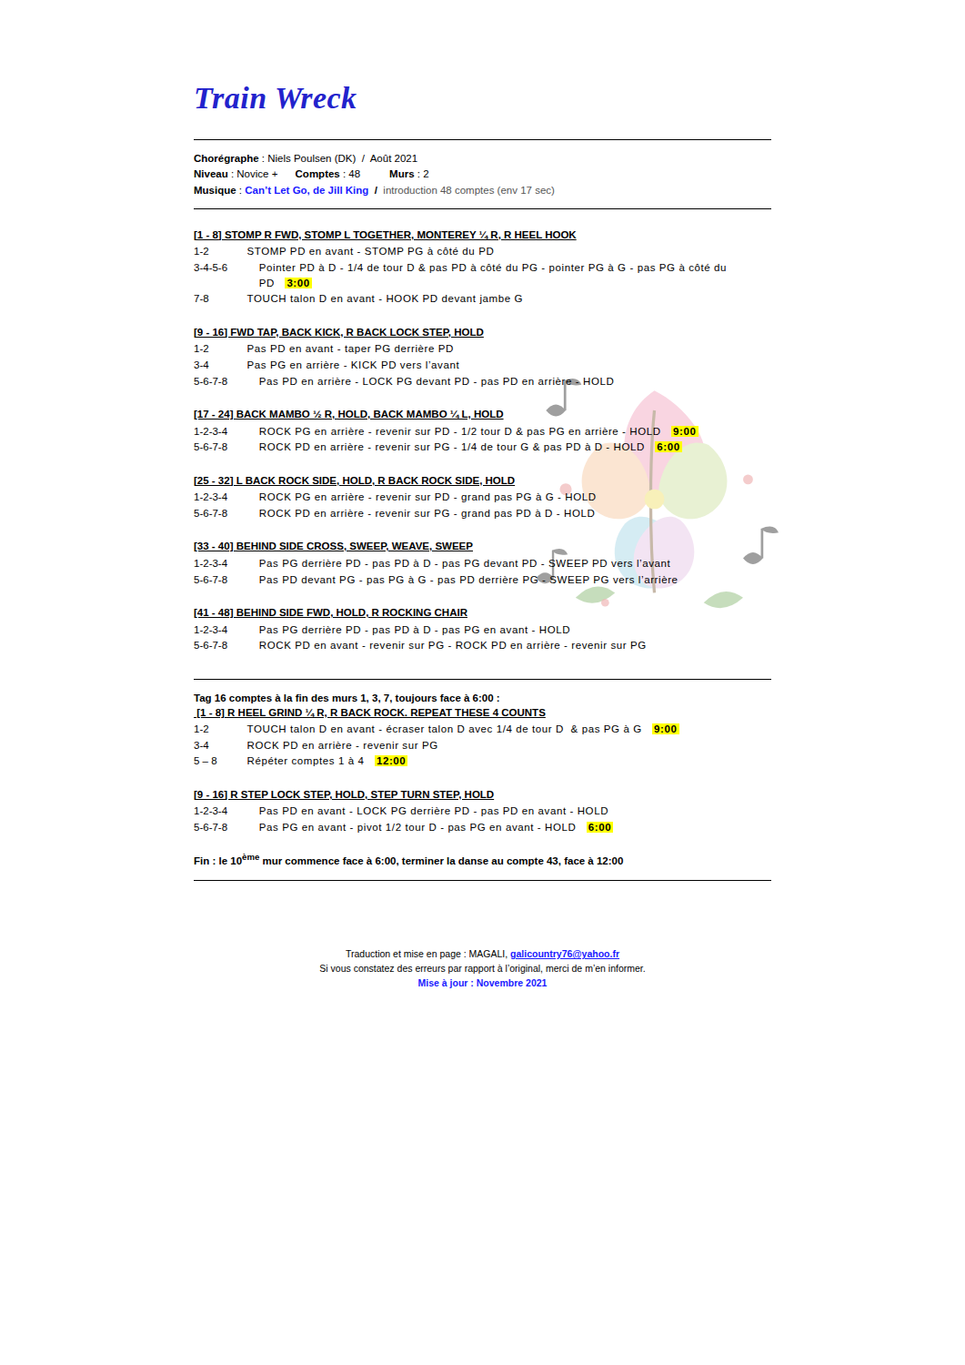Train Wreck
Chorégraphe : Niels Poulsen (DK) / Août 2021
Niveau : Novice + Comptes : 48 Murs : 2
Musique : Can’t Let Go, de Jill King / introduction 48 comptes (env 17 sec)
[1 - 8] STOMP R FWD, STOMP L TOGETHER, MONTEREY ¼ R, R HEEL HOOK
1-2
STOMP PD en avant - STOMP PG à côté du PD
3-4-5-6
Pointer PD à D - 1/4 de tour D & pas PD à côté du PG - pointer PG à G - pas PG à côté du PD 3:00
7-8
TOUCH talon D en avant - HOOK PD devant jambe G
[9 - 16] FWD TAP, BACK KICK, R BACK LOCK STEP, HOLD
1-2
Pas PD en avant - taper PG derrière PD
3-4
Pas PG en arrière - KICK PD vers l’avant
5-6-7-8
Pas PD en arrière - LOCK PG devant PD - pas PD en arrière - HOLD
[17 - 24] BACK MAMBO ½ R, HOLD, BACK MAMBO ¼ L, HOLD
1-2-3-4
ROCK PG en arrière - revenir sur PD - 1/2 tour D & pas PG en arrière - HOLD 9:00
5-6-7-8
ROCK PD en arrière - revenir sur PG - 1/4 de tour G & pas PD à D - HOLD 6:00
[25 - 32] L BACK ROCK SIDE, HOLD, R BACK ROCK SIDE, HOLD
1-2-3-4
ROCK PG en arrière - revenir sur PD - grand pas PG à G - HOLD
5-6-7-8
ROCK PD en arrière - revenir sur PG - grand pas PD à D - HOLD
[33 - 40] BEHIND SIDE CROSS, SWEEP, WEAVE, SWEEP
1-2-3-4
Pas PG derrière PD - pas PD à D - pas PG devant PD - SWEEP PD vers l’avant
5-6-7-8
Pas PD devant PG - pas PG à G - pas PD derrière PG - SWEEP PG vers l’arrière
[41 - 48] BEHIND SIDE FWD, HOLD, R ROCKING CHAIR
1-2-3-4
Pas PG derrière PD - pas PD à D - pas PG en avant - HOLD
5-6-7-8
ROCK PD en avant - revenir sur PG - ROCK PD en arrière - revenir sur PG
Tag 16 comptes à la fin des murs 1, 3, 7, toujours face à 6:00 :
[1 - 8] R HEEL GRIND ¼ R, R BACK ROCK. REPEAT THESE 4 COUNTS
1-2
TOUCH talon D en avant - écraser talon D avec 1/4 de tour D & pas PG à G 9:00
3-4
ROCK PD en arrière - revenir sur PG
5 – 8
Répéter comptes 1 à 4 12:00
[9 - 16] R STEP LOCK STEP, HOLD, STEP TURN STEP, HOLD
1-2-3-4
Pas PD en avant - LOCK PG derrière PD - pas PD en avant - HOLD
5-6-7-8
Pas PG en avant - pivot 1/2 tour D - pas PG en avant - HOLD 6:00
Fin : le 10ème mur commence face à 6:00, terminer la danse au compte 43, face à 12:00
Traduction et mise en page : MAGALI, galicountry76@yahoo.fr
Si vous constatez des erreurs par rapport à l’original, merci de m’en informer.
Mise à jour : Novembre 2021